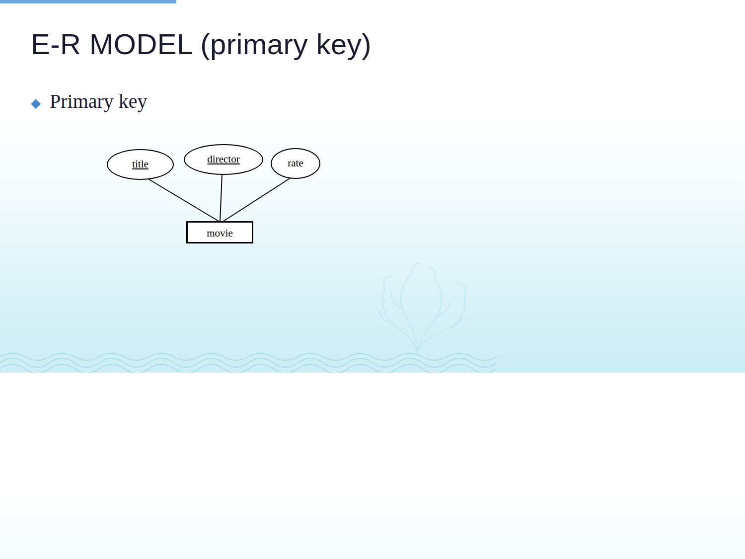E-R MODEL (primary key)
◆Primary key
title
director
rate
movie